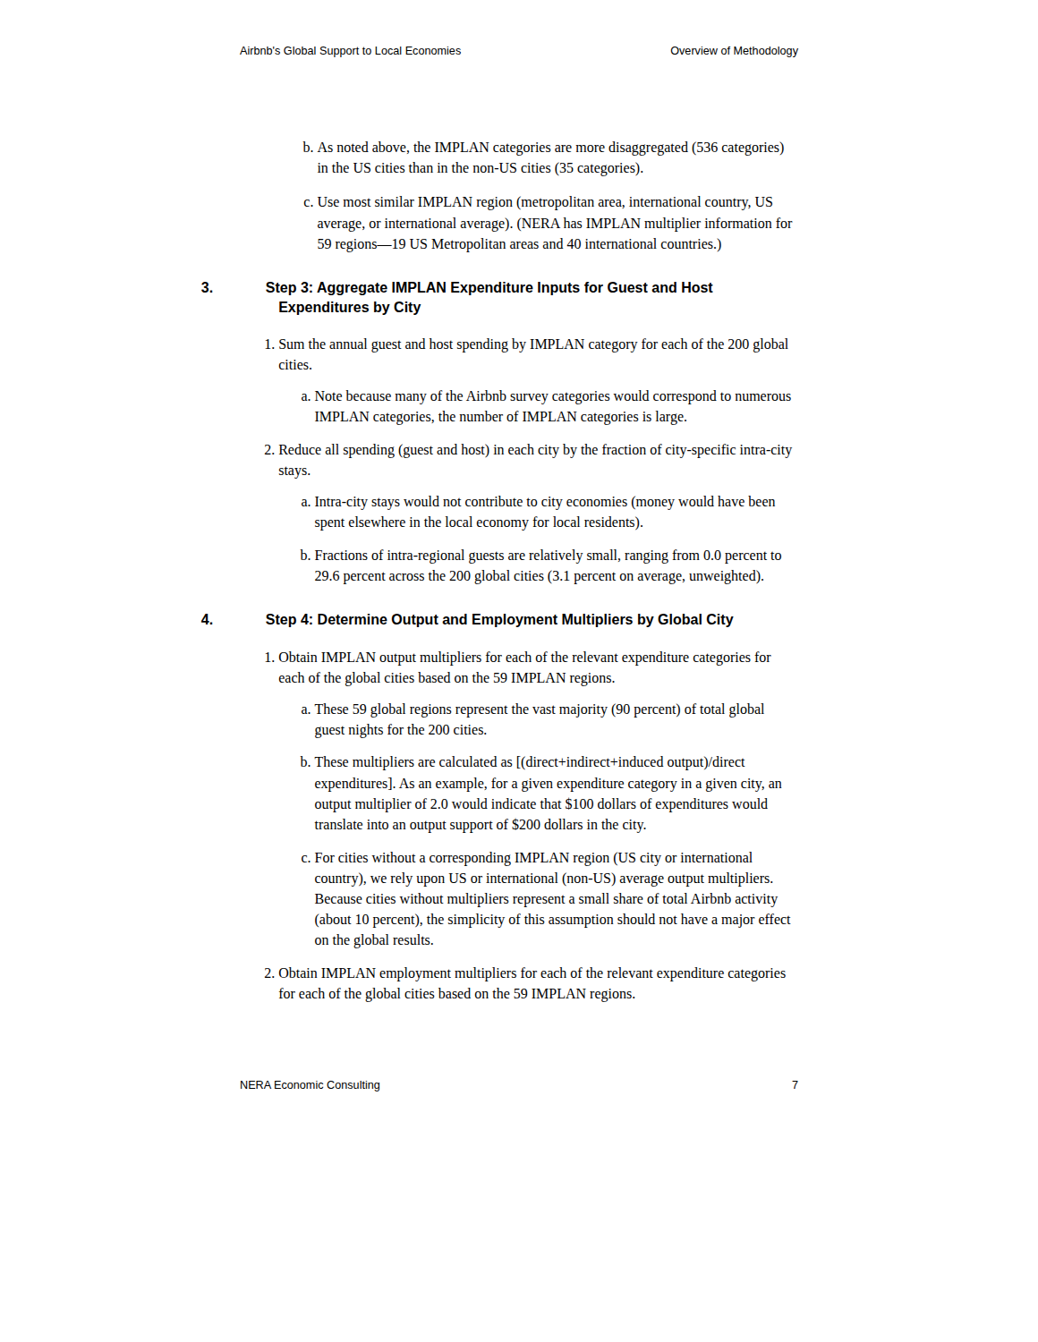Airbnb's Global Support to Local Economies
Overview of Methodology
As noted above, the IMPLAN categories are more disaggregated (536 categories) in the US cities than in the non-US cities (35 categories).
Use most similar IMPLAN region (metropolitan area, international country, US average, or international average). (NERA has IMPLAN multiplier information for 59 regions—19 US Metropolitan areas and 40 international countries.)
3. Step 3: Aggregate IMPLAN Expenditure Inputs for Guest and Host Expenditures by City
Sum the annual guest and host spending by IMPLAN category for each of the 200 global cities.
Note because many of the Airbnb survey categories would correspond to numerous IMPLAN categories, the number of IMPLAN categories is large.
Reduce all spending (guest and host) in each city by the fraction of city-specific intra-city stays.
Intra-city stays would not contribute to city economies (money would have been spent elsewhere in the local economy for local residents).
Fractions of intra-regional guests are relatively small, ranging from 0.0 percent to 29.6 percent across the 200 global cities (3.1 percent on average, unweighted).
4. Step 4: Determine Output and Employment Multipliers by Global City
Obtain IMPLAN output multipliers for each of the relevant expenditure categories for each of the global cities based on the 59 IMPLAN regions.
These 59 global regions represent the vast majority (90 percent) of total global guest nights for the 200 cities.
These multipliers are calculated as [(direct+indirect+induced output)/direct expenditures]. As an example, for a given expenditure category in a given city, an output multiplier of 2.0 would indicate that $100 dollars of expenditures would translate into an output support of $200 dollars in the city.
For cities without a corresponding IMPLAN region (US city or international country), we rely upon US or international (non-US) average output multipliers. Because cities without multipliers represent a small share of total Airbnb activity (about 10 percent), the simplicity of this assumption should not have a major effect on the global results.
Obtain IMPLAN employment multipliers for each of the relevant expenditure categories for each of the global cities based on the 59 IMPLAN regions.
NERA Economic Consulting
7